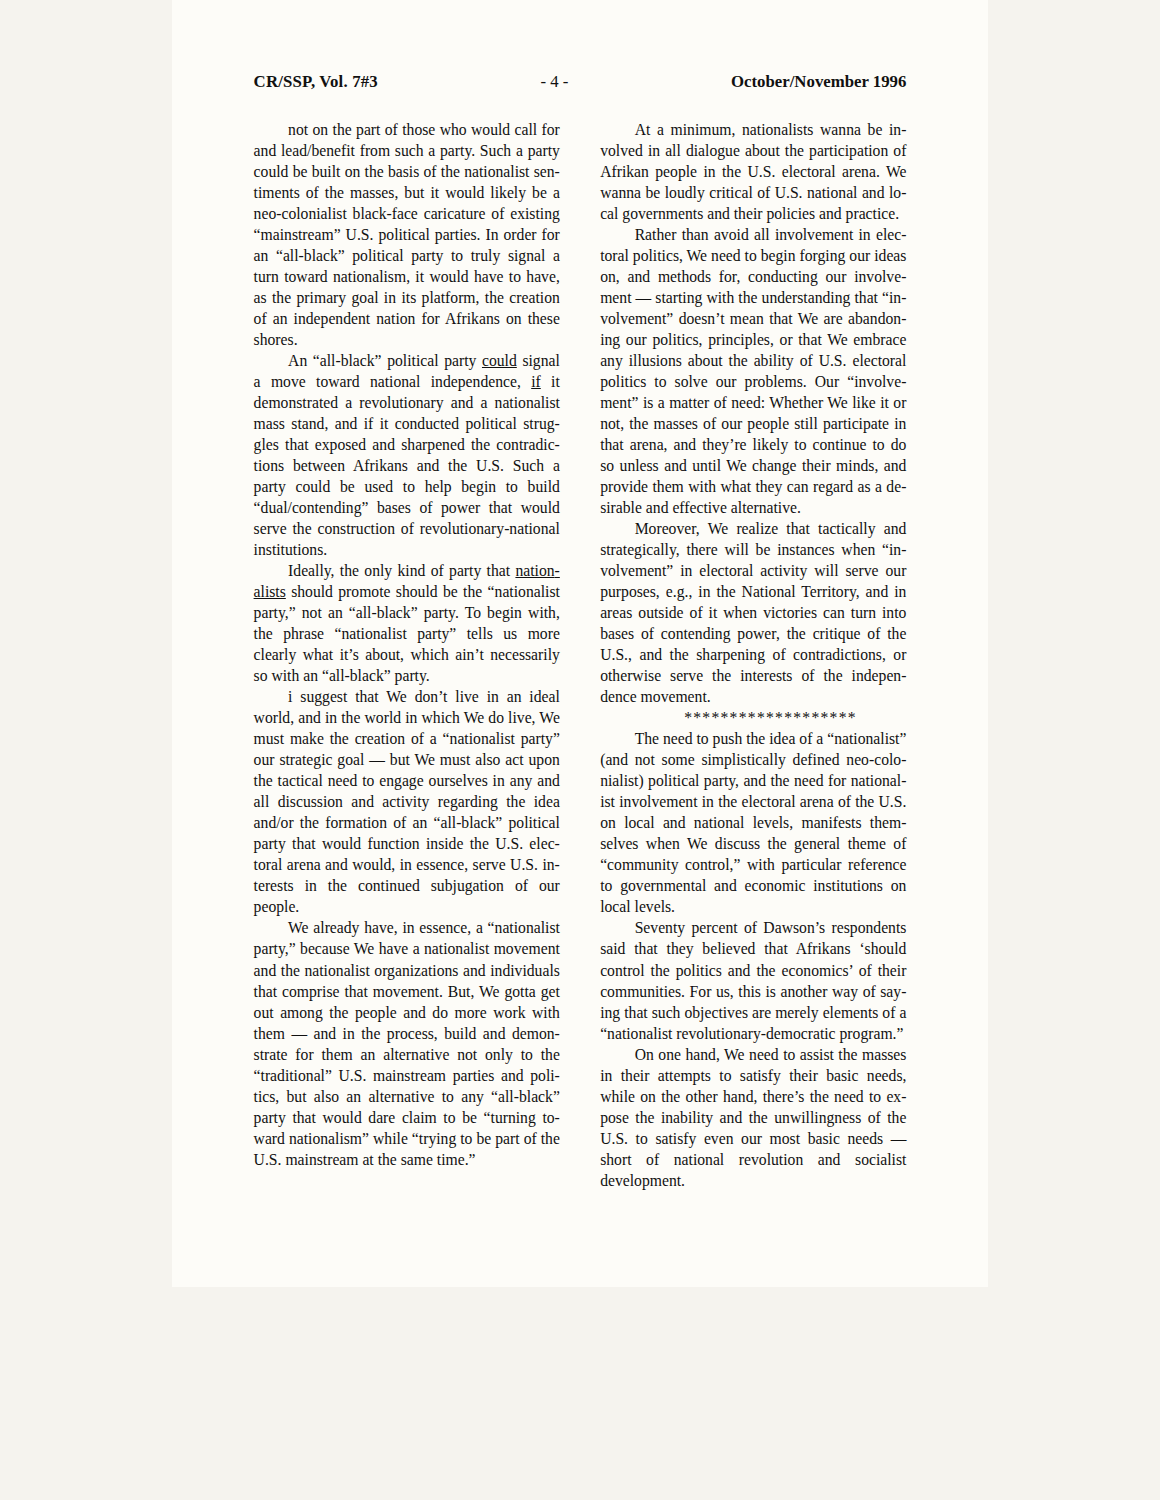CR/SSP, Vol. 7#3 - 4 - October/November 1996
not on the part of those who would call for and lead/benefit from such a party. Such a party could be built on the basis of the nationalist sentiments of the masses, but it would likely be a neo-colonialist black-face caricature of existing “mainstream” U.S. political parties. In order for an “all-black” political party to truly signal a turn toward nationalism, it would have to have, as the primary goal in its platform, the creation of an independent nation for Afrikans on these shores.
An “all-black” political party could signal a move toward national independence, if it demonstrated a revolutionary and a nationalist mass stand, and if it conducted political struggles that exposed and sharpened the contradictions between Afrikans and the U.S. Such a party could be used to help begin to build “dual/contending” bases of power that would serve the construction of revolutionary-national institutions.
Ideally, the only kind of party that nationalists should promote should be the “nationalist party,” not an “all-black” party. To begin with, the phrase “nationalist party” tells us more clearly what it’s about, which ain’t necessarily so with an “all-black” party.
i suggest that We don’t live in an ideal world, and in the world in which We do live, We must make the creation of a “nationalist party” our strategic goal — but We must also act upon the tactical need to engage ourselves in any and all discussion and activity regarding the idea and/or the formation of an “all-black” political party that would function inside the U.S. electoral arena and would, in essence, serve U.S. interests in the continued subjugation of our people.
We already have, in essence, a “nationalist party,” because We have a nationalist movement and the nationalist organizations and individuals that comprise that movement. But, We gotta get out among the people and do more work with them — and in the process, build and demonstrate for them an alternative not only to the “traditional” U.S. mainstream parties and politics, but also an alternative to any “all-black” party that would dare claim to be “turning toward nationalism” while “trying to be part of the U.S. mainstream at the same time.”
At a minimum, nationalists wanna be involved in all dialogue about the participation of Afrikan people in the U.S. electoral arena. We wanna be loudly critical of U.S. national and local governments and their policies and practice.
Rather than avoid all involvement in electoral politics, We need to begin forging our ideas on, and methods for, conducting our involvement — starting with the understanding that “involvement” doesn’t mean that We are abandoning our politics, principles, or that We embrace any illusions about the ability of U.S. electoral politics to solve our problems. Our “involvement” is a matter of need: Whether We like it or not, the masses of our people still participate in that arena, and they’re likely to continue to do so unless and until We change their minds, and provide them with what they can regard as a desirable and effective alternative.
Moreover, We realize that tactically and strategically, there will be instances when “involvement” in electoral activity will serve our purposes, e.g., in the National Territory, and in areas outside of it when victories can turn into bases of contending power, the critique of the U.S., and the sharpening of contradictions, or otherwise serve the interests of the independence movement.
*******************
The need to push the idea of a “nationalist” (and not some simplistically defined neo-colonialist) political party, and the need for nationalist involvement in the electoral arena of the U.S. on local and national levels, manifests themselves when We discuss the general theme of “community control,” with particular reference to governmental and economic institutions on local levels.
Seventy percent of Dawson’s respondents said that they believed that Afrikans ‘should control the politics and the economics’ of their communities. For us, this is another way of saying that such objectives are merely elements of a “nationalist revolutionary-democratic program.”
On one hand, We need to assist the masses in their attempts to satisfy their basic needs, while on the other hand, there’s the need to expose the inability and the unwillingness of the U.S. to satisfy even our most basic needs — short of national revolution and socialist development.